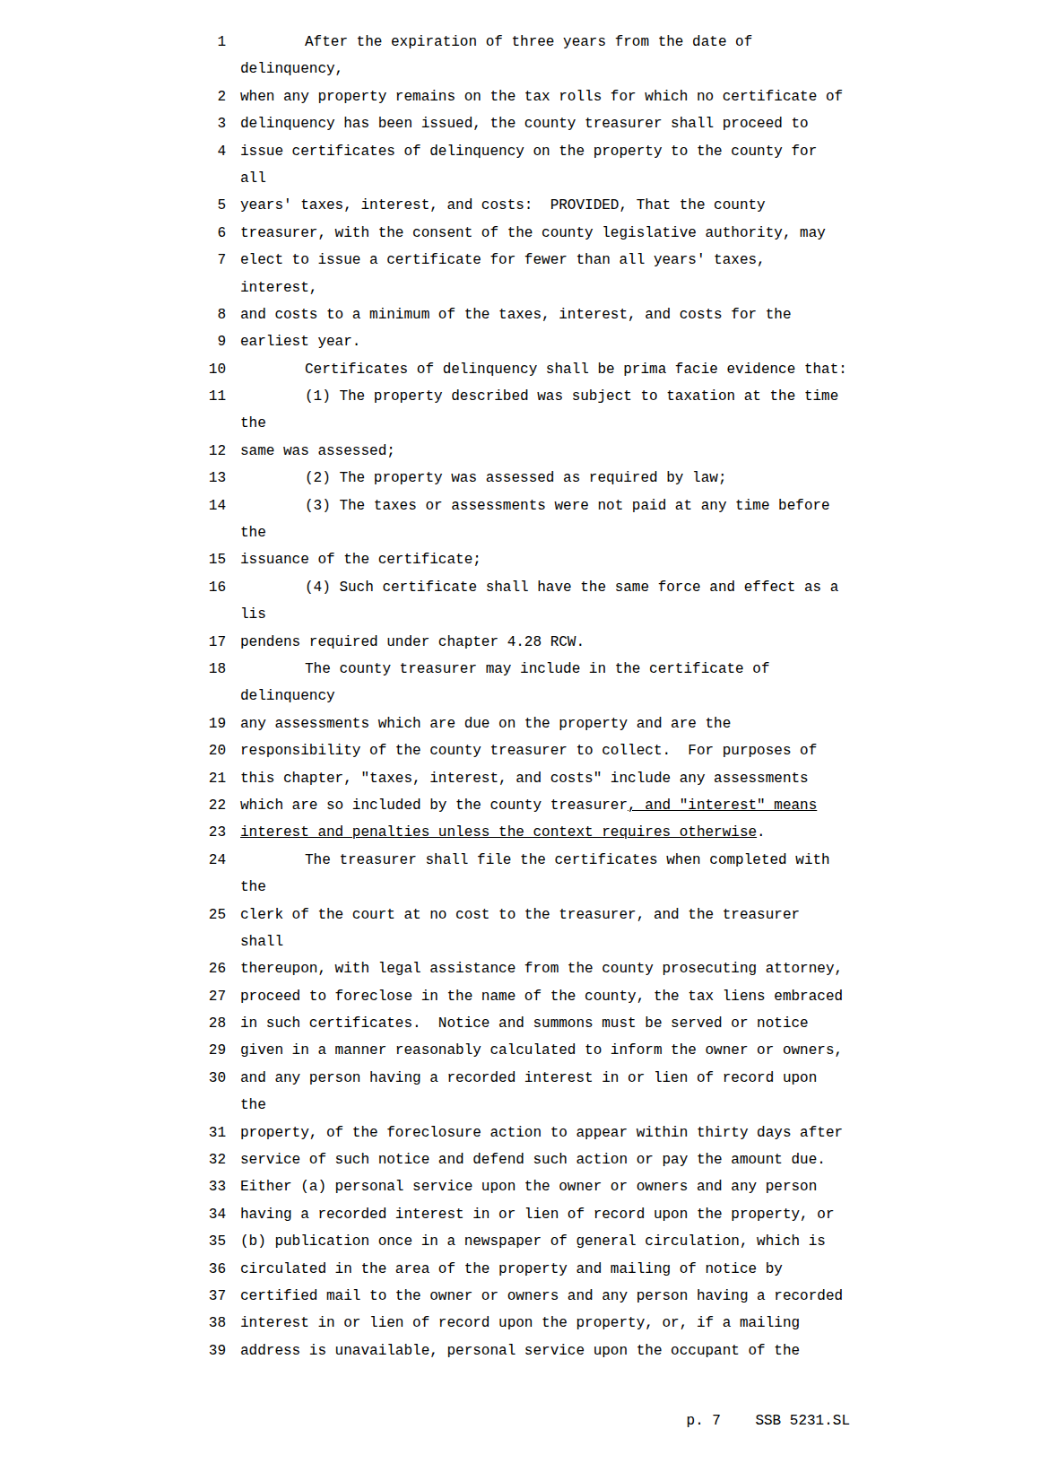After the expiration of three years from the date of delinquency,
when any property remains on the tax rolls for which no certificate of
delinquency has been issued, the county treasurer shall proceed to
issue certificates of delinquency on the property to the county for all
years' taxes, interest, and costs: PROVIDED, That the county
treasurer, with the consent of the county legislative authority, may
elect to issue a certificate for fewer than all years' taxes, interest,
and costs to a minimum of the taxes, interest, and costs for the
earliest year.
Certificates of delinquency shall be prima facie evidence that:
(1) The property described was subject to taxation at the time the
same was assessed;
(2) The property was assessed as required by law;
(3) The taxes or assessments were not paid at any time before the
issuance of the certificate;
(4) Such certificate shall have the same force and effect as a lis
pendens required under chapter 4.28 RCW.
The county treasurer may include in the certificate of delinquency
any assessments which are due on the property and are the
responsibility of the county treasurer to collect. For purposes of
this chapter, "taxes, interest, and costs" include any assessments
which are so included by the county treasurer, and "interest" means
interest and penalties unless the context requires otherwise.
The treasurer shall file the certificates when completed with the
clerk of the court at no cost to the treasurer, and the treasurer shall
thereupon, with legal assistance from the county prosecuting attorney,
proceed to foreclose in the name of the county, the tax liens embraced
in such certificates. Notice and summons must be served or notice
given in a manner reasonably calculated to inform the owner or owners,
and any person having a recorded interest in or lien of record upon the
property, of the foreclosure action to appear within thirty days after
service of such notice and defend such action or pay the amount due.
Either (a) personal service upon the owner or owners and any person
having a recorded interest in or lien of record upon the property, or
(b) publication once in a newspaper of general circulation, which is
circulated in the area of the property and mailing of notice by
certified mail to the owner or owners and any person having a recorded
interest in or lien of record upon the property, or, if a mailing
address is unavailable, personal service upon the occupant of the
p. 7 SSB 5231.SL